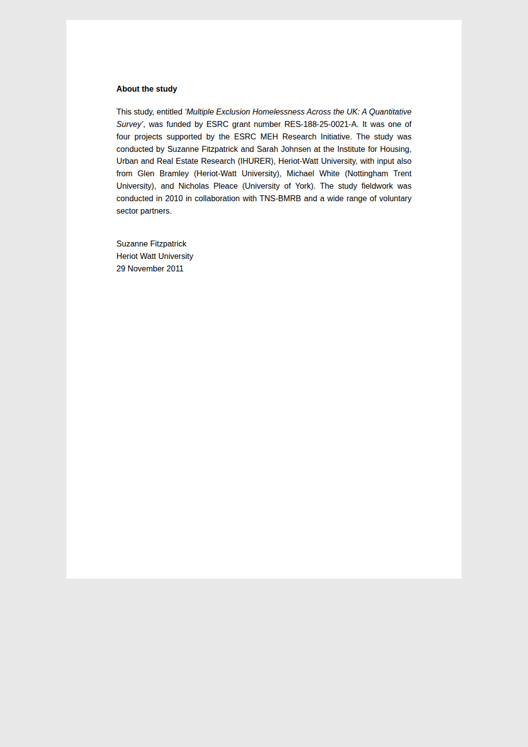About the study
This study, entitled ‘Multiple Exclusion Homelessness Across the UK: A Quantitative Survey’, was funded by ESRC grant number RES-188-25-0021-A. It was one of four projects supported by the ESRC MEH Research Initiative. The study was conducted by Suzanne Fitzpatrick and Sarah Johnsen at the Institute for Housing, Urban and Real Estate Research (IHURER), Heriot-Watt University, with input also from Glen Bramley (Heriot-Watt University), Michael White (Nottingham Trent University), and Nicholas Pleace (University of York). The study fieldwork was conducted in 2010 in collaboration with TNS-BMRB and a wide range of voluntary sector partners.
Suzanne Fitzpatrick Heriot Watt University 29 November 2011